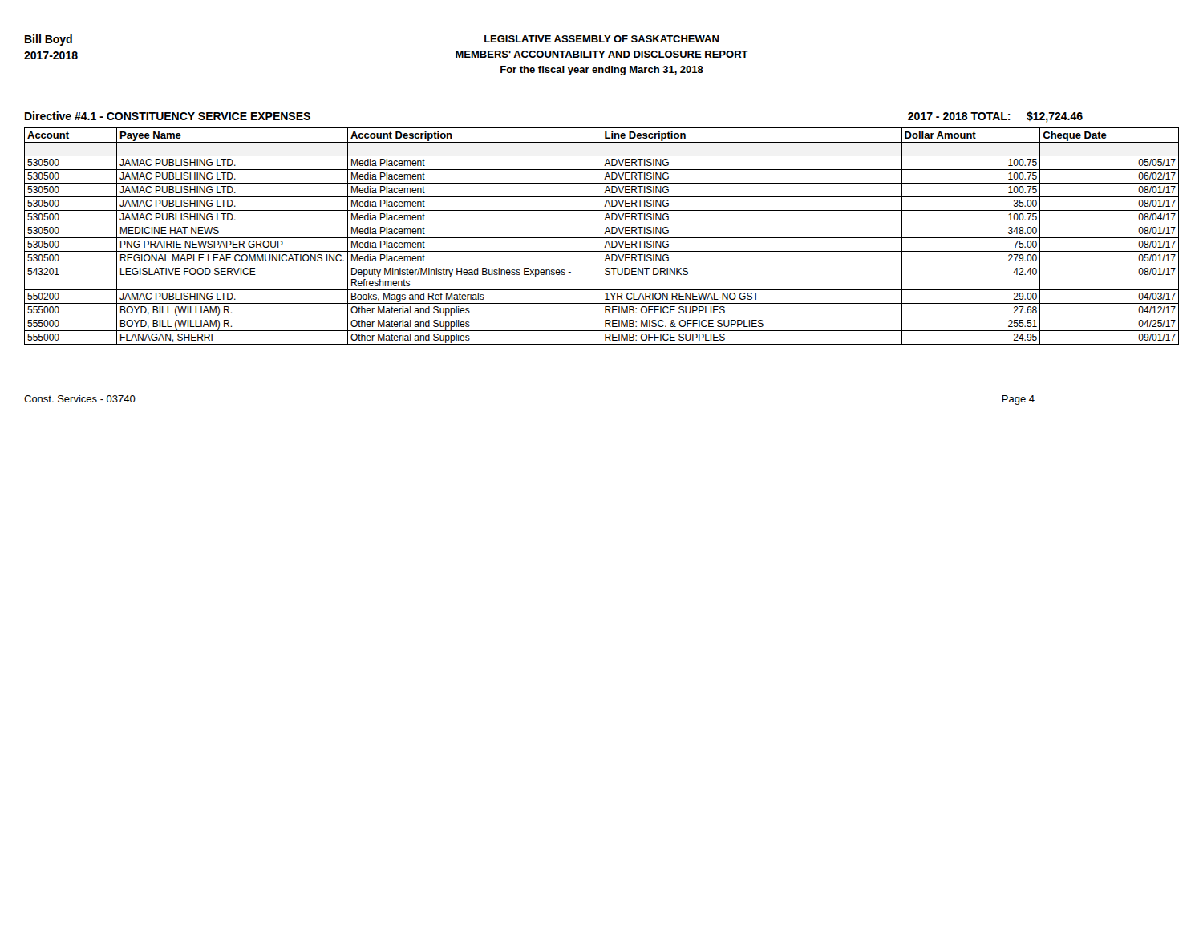Bill Boyd
2017-2018
LEGISLATIVE ASSEMBLY OF SASKATCHEWAN
MEMBERS' ACCOUNTABILITY AND DISCLOSURE REPORT
For the fiscal year ending March 31, 2018
Directive #4.1 - CONSTITUENCY SERVICE EXPENSES
2017 - 2018 TOTAL: $12,724.46
| Account | Payee Name | Account Description | Line Description | Dollar Amount | Cheque Date |
| --- | --- | --- | --- | --- | --- |
| 530500 | JAMAC PUBLISHING LTD. | Media Placement | ADVERTISING | 100.75 | 05/05/17 |
| 530500 | JAMAC PUBLISHING LTD. | Media Placement | ADVERTISING | 100.75 | 06/02/17 |
| 530500 | JAMAC PUBLISHING LTD. | Media Placement | ADVERTISING | 100.75 | 08/01/17 |
| 530500 | JAMAC PUBLISHING LTD. | Media Placement | ADVERTISING | 35.00 | 08/01/17 |
| 530500 | JAMAC PUBLISHING LTD. | Media Placement | ADVERTISING | 100.75 | 08/04/17 |
| 530500 | MEDICINE HAT NEWS | Media Placement | ADVERTISING | 348.00 | 08/01/17 |
| 530500 | PNG PRAIRIE NEWSPAPER GROUP | Media Placement | ADVERTISING | 75.00 | 08/01/17 |
| 530500 | REGIONAL MAPLE LEAF COMMUNICATIONS INC. | Media Placement | ADVERTISING | 279.00 | 05/01/17 |
| 543201 | LEGISLATIVE FOOD SERVICE | Deputy Minister/Ministry Head Business Expenses - Refreshments | STUDENT DRINKS | 42.40 | 08/01/17 |
| 550200 | JAMAC PUBLISHING LTD. | Books, Mags and Ref Materials | 1YR CLARION RENEWAL-NO GST | 29.00 | 04/03/17 |
| 555000 | BOYD, BILL (WILLIAM) R. | Other Material and Supplies | REIMB: OFFICE SUPPLIES | 27.68 | 04/12/17 |
| 555000 | BOYD, BILL (WILLIAM) R. | Other Material and Supplies | REIMB: MISC. & OFFICE SUPPLIES | 255.51 | 04/25/17 |
| 555000 | FLANAGAN, SHERRI | Other Material and Supplies | REIMB: OFFICE SUPPLIES | 24.95 | 09/01/17 |
Const. Services - 03740
Page 4